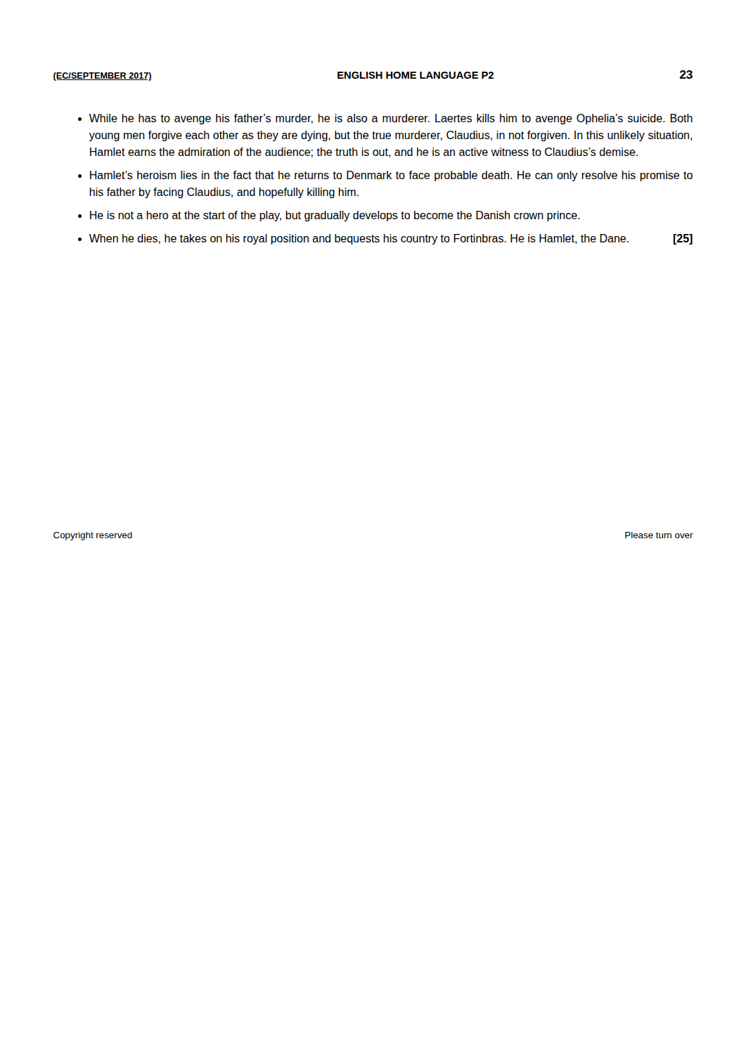(EC/SEPTEMBER 2017) ENGLISH HOME LANGUAGE P2 23
While he has to avenge his father’s murder, he is also a murderer. Laertes kills him to avenge Ophelia’s suicide. Both young men forgive each other as they are dying, but the true murderer, Claudius, in not forgiven. In this unlikely situation, Hamlet earns the admiration of the audience; the truth is out, and he is an active witness to Claudius’s demise.
Hamlet’s heroism lies in the fact that he returns to Denmark to face probable death. He can only resolve his promise to his father by facing Claudius, and hopefully killing him.
He is not a hero at the start of the play, but gradually develops to become the Danish crown prince.
When he dies, he takes on his royal position and bequests his country to Fortinbras. He is Hamlet, the Dane. [25]
Copyright reserved Please turn over